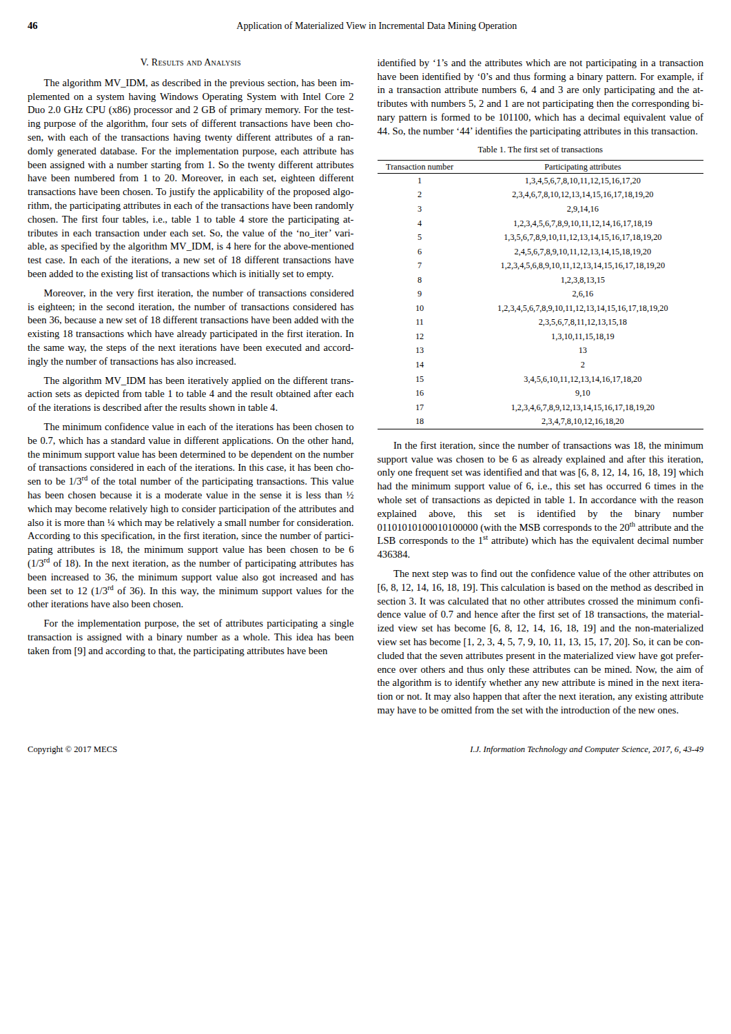46 Application of Materialized View in Incremental Data Mining Operation
V. Results and Analysis
The algorithm MV_IDM, as described in the previous section, has been implemented on a system having Windows Operating System with Intel Core 2 Duo 2.0 GHz CPU (x86) processor and 2 GB of primary memory. For the testing purpose of the algorithm, four sets of different transactions have been chosen, with each of the transactions having twenty different attributes of a randomly generated database. For the implementation purpose, each attribute has been assigned with a number starting from 1. So the twenty different attributes have been numbered from 1 to 20. Moreover, in each set, eighteen different transactions have been chosen. To justify the applicability of the proposed algorithm, the participating attributes in each of the transactions have been randomly chosen. The first four tables, i.e., table 1 to table 4 store the participating attributes in each transaction under each set. So, the value of the ‘no_iter’ variable, as specified by the algorithm MV_IDM, is 4 here for the above-mentioned test case. In each of the iterations, a new set of 18 different transactions have been added to the existing list of transactions which is initially set to empty.
Moreover, in the very first iteration, the number of transactions considered is eighteen; in the second iteration, the number of transactions considered has been 36, because a new set of 18 different transactions have been added with the existing 18 transactions which have already participated in the first iteration. In the same way, the steps of the next iterations have been executed and accordingly the number of transactions has also increased.
The algorithm MV_IDM has been iteratively applied on the different transaction sets as depicted from table 1 to table 4 and the result obtained after each of the iterations is described after the results shown in table 4.
The minimum confidence value in each of the iterations has been chosen to be 0.7, which has a standard value in different applications. On the other hand, the minimum support value has been determined to be dependent on the number of transactions considered in each of the iterations. In this case, it has been chosen to be 1/3rd of the total number of the participating transactions. This value has been chosen because it is a moderate value in the sense it is less than ½ which may become relatively high to consider participation of the attributes and also it is more than ¼ which may be relatively a small number for consideration. According to this specification, in the first iteration, since the number of participating attributes is 18, the minimum support value has been chosen to be 6 (1/3rd of 18). In the next iteration, as the number of participating attributes has been increased to 36, the minimum support value also got increased and has been set to 12 (1/3rd of 36). In this way, the minimum support values for the other iterations have also been chosen.
For the implementation purpose, the set of attributes participating a single transaction is assigned with a binary number as a whole. This idea has been taken from [9] and according to that, the participating attributes have been
identified by ‘1’s and the attributes which are not participating in a transaction have been identified by ‘0’s and thus forming a binary pattern. For example, if in a transaction attribute numbers 6, 4 and 3 are only participating and the attributes with numbers 5, 2 and 1 are not participating then the corresponding binary pattern is formed to be 101100, which has a decimal equivalent value of 44. So, the number ‘44’ identifies the participating attributes in this transaction.
Table 1. The first set of transactions
| Transaction number | Participating attributes |
| --- | --- |
| 1 | 1,3,4,5,6,7,8,10,11,12,15,16,17,20 |
| 2 | 2,3,4,6,7,8,10,12,13,14,15,16,17,18,19,20 |
| 3 | 2,9,14,16 |
| 4 | 1,2,3,4,5,6,7,8,9,10,11,12,14,16,17,18,19 |
| 5 | 1,3,5,6,7,8,9,10,11,12,13,14,15,16,17,18,19,20 |
| 6 | 2,4,5,6,7,8,9,10,11,12,13,14,15,18,19,20 |
| 7 | 1,2,3,4,5,6,8,9,10,11,12,13,14,15,16,17,18,19,20 |
| 8 | 1,2,3,8,13,15 |
| 9 | 2,6,16 |
| 10 | 1,2,3,4,5,6,7,8,9,10,11,12,13,14,15,16,17,18,19,20 |
| 11 | 2,3,5,6,7,8,11,12,13,15,18 |
| 12 | 1,3,10,11,15,18,19 |
| 13 | 13 |
| 14 | 2 |
| 15 | 3,4,5,6,10,11,12,13,14,16,17,18,20 |
| 16 | 9,10 |
| 17 | 1,2,3,4,6,7,8,9,12,13,14,15,16,17,18,19,20 |
| 18 | 2,3,4,7,8,10,12,16,18,20 |
In the first iteration, since the number of transactions was 18, the minimum support value was chosen to be 6 as already explained and after this iteration, only one frequent set was identified and that was [6, 8, 12, 14, 16, 18, 19] which had the minimum support value of 6, i.e., this set has occurred 6 times in the whole set of transactions as depicted in table 1. In accordance with the reason explained above, this set is identified by the binary number 01101010100010100000 (with the MSB corresponds to the 20th attribute and the LSB corresponds to the 1st attribute) which has the equivalent decimal number 436384.
The next step was to find out the confidence value of the other attributes on [6, 8, 12, 14, 16, 18, 19]. This calculation is based on the method as described in section 3. It was calculated that no other attributes crossed the minimum confidence value of 0.7 and hence after the first set of 18 transactions, the materialized view set has become [6, 8, 12, 14, 16, 18, 19] and the non-materialized view set has become [1, 2, 3, 4, 5, 7, 9, 10, 11, 13, 15, 17, 20]. So, it can be concluded that the seven attributes present in the materialized view have got preference over others and thus only these attributes can be mined. Now, the aim of the algorithm is to identify whether any new attribute is mined in the next iteration or not. It may also happen that after the next iteration, any existing attribute may have to be omitted from the set with the introduction of the new ones.
Copyright © 2017 MECS I.J. Information Technology and Computer Science, 2017, 6, 43-49